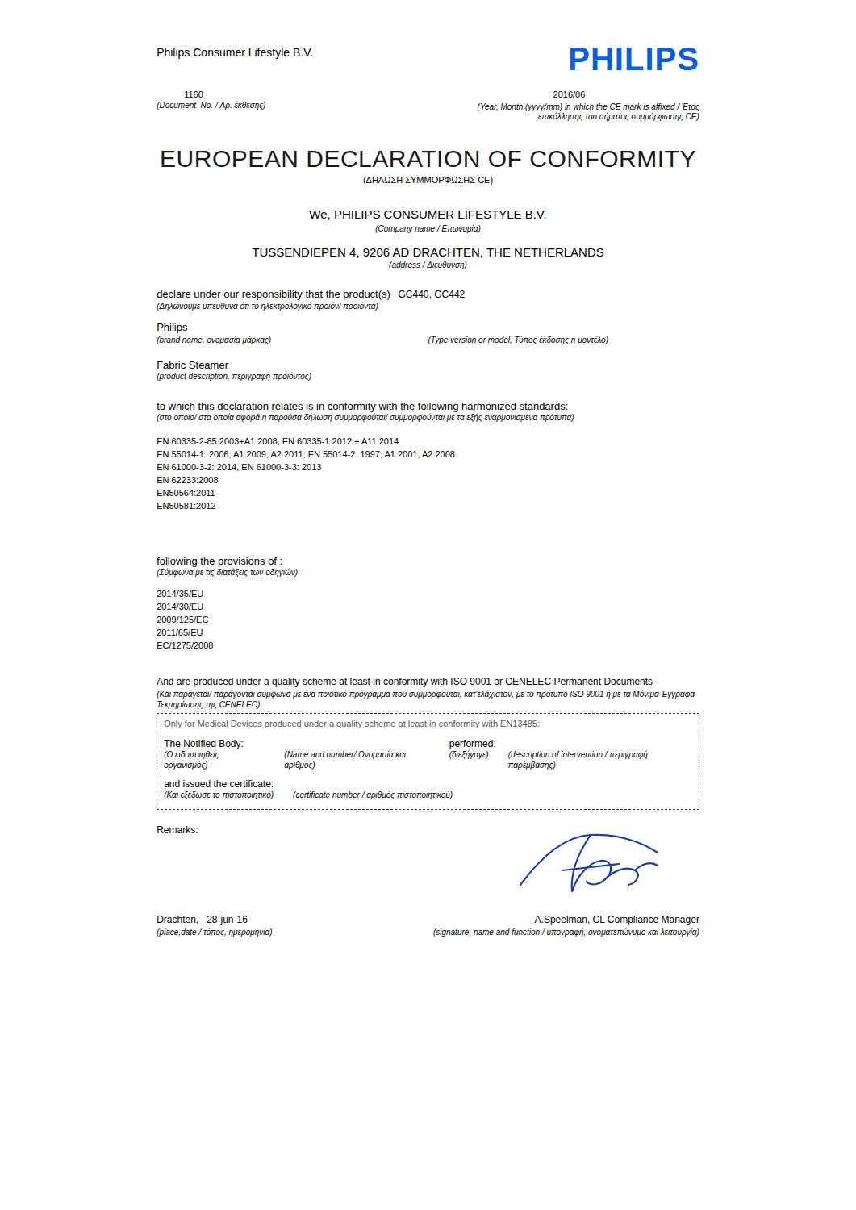Philips Consumer Lifestyle B.V.
PHILIPS
1160
(Document No. / Αρ. έκθεσης)
2016/06
(Year, Month (yyyy/mm) in which the CE mark is affixed / Έτος
επικόλλησης του σήματος συμμόρφωσης CE)
EUROPEAN DECLARATION OF CONFORMITY
(ΔΗΛΩΣΗ ΣΥΜΜΟΡΦΩΣΗΣ CE)
We, PHILIPS CONSUMER LIFESTYLE B.V.
(Company name / Επωνυμία)
TUSSENDIEPEN 4, 9206 AD DRACHTEN, THE NETHERLANDS
(address / Διεύθυνση)
declare under our responsibility that the product(s) GC440, GC442
(Δηλώνουμε υπεύθυνα ότι το ηλεκτρολογικό προϊόν/ προϊόντα)
Philips
(brand name, ονομασία μάρκας)
(Type version or model, Τύπος έκδοσης ή μοντέλο)
Fabric Steamer
(product description, περιγραφή προϊόντος)
to which this declaration relates is in conformity with the following harmonized standards:
(στο οποίο/ στα οποία αφορά η παρούσα δήλωση συμμορφούται/ συμμορφούνται με τα εξής εναρμονισμένα πρότυπα)
EN 60335-2-85:2003+A1:2008, EN 60335-1:2012 + A11:2014
EN 55014-1: 2006; A1:2009; A2:2011; EN 55014-2: 1997; A1:2001, A2:2008
EN 61000-3-2: 2014, EN 61000-3-3: 2013
EN 62233:2008
EN50564:2011
EN50581:2012
following the provisions of :
(Σύμφωνα με τις διατάξεις των οδηγιών)
2014/35/EU
2014/30/EU
2009/125/EC
2011/65/EU
EC/1275/2008
And are produced under a quality scheme at least in conformity with ISO 9001 or CENELEC Permanent Documents
(Και παράγεται/ παράγονται σύμφωνα με ένα ποιοτικό πρόγραμμα που συμμορφούται, κατ'ελάχιστον, με το πρότυπο ISO 9001 ή με τα Μόνιμα Έγγραφα Τεκμηρίωσης της CENELEC)
Only for Medical Devices produced under a quality scheme at least in conformity with EN13485:
The Notified Body:
(Ο ειδοποιηθείς οργανισμός) (Name and number/ Ονομασία και αριθμός)
performed:
(διεξήγαγε) (description of intervention / περιγραφή παρέμβασης)
and issued the certificate:
(Και εξέδωσε το πιστοποιητικό) (certificate number / αριθμός πιστοποιητικού)
Remarks:
Drachten, 28-jun-16
(place,date / τόπος, ημερομηνία)
A.Speelman, CL Compliance Manager
(signature, name and function / υπογραφή, ονοματεπώνυμο και λειτουργία)